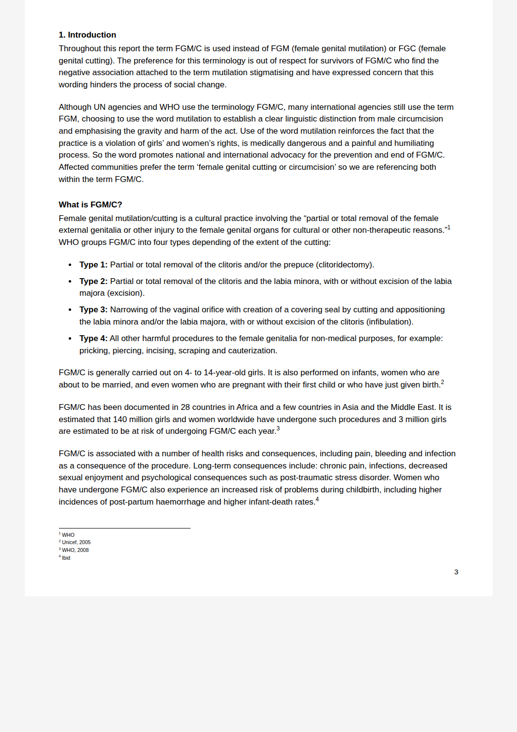1. Introduction
Throughout this report the term FGM/C is used instead of FGM (female genital mutilation) or FGC (female genital cutting). The preference for this terminology is out of respect for survivors of FGM/C who find the negative association attached to the term mutilation stigmatising and have expressed concern that this wording hinders the process of social change.
Although UN agencies and WHO use the terminology FGM/C, many international agencies still use the term FGM, choosing to use the word mutilation to establish a clear linguistic distinction from male circumcision and emphasising the gravity and harm of the act. Use of the word mutilation reinforces the fact that the practice is a violation of girls’ and women’s rights, is medically dangerous and a painful and humiliating process. So the word promotes national and international advocacy for the prevention and end of FGM/C. Affected communities prefer the term ‘female genital cutting or circumcision’ so we are referencing both within the term FGM/C.
What is FGM/C?
Female genital mutilation/cutting is a cultural practice involving the “partial or total removal of the female external genitalia or other injury to the female genital organs for cultural or other non-therapeutic reasons.”1
WHO groups FGM/C into four types depending of the extent of the cutting:
Type 1: Partial or total removal of the clitoris and/or the prepuce (clitoridectomy).
Type 2: Partial or total removal of the clitoris and the labia minora, with or without excision of the labia majora (excision).
Type 3: Narrowing of the vaginal orifice with creation of a covering seal by cutting and appositioning the labia minora and/or the labia majora, with or without excision of the clitoris (infibulation).
Type 4: All other harmful procedures to the female genitalia for non-medical purposes, for example: pricking, piercing, incising, scraping and cauterization.
FGM/C is generally carried out on 4- to 14-year-old girls. It is also performed on infants, women who are about to be married, and even women who are pregnant with their first child or who have just given birth.2
FGM/C has been documented in 28 countries in Africa and a few countries in Asia and the Middle East. It is estimated that 140 million girls and women worldwide have undergone such procedures and 3 million girls are estimated to be at risk of undergoing FGM/C each year.3
FGM/C is associated with a number of health risks and consequences, including pain, bleeding and infection as a consequence of the procedure. Long-term consequences include: chronic pain, infections, decreased sexual enjoyment and psychological consequences such as post-traumatic stress disorder. Women who have undergone FGM/C also experience an increased risk of problems during childbirth, including higher incidences of post-partum haemorrhage and higher infant-death rates.4
1WHO
2Unicef, 2005
3WHO, 2008
4Ibid
3